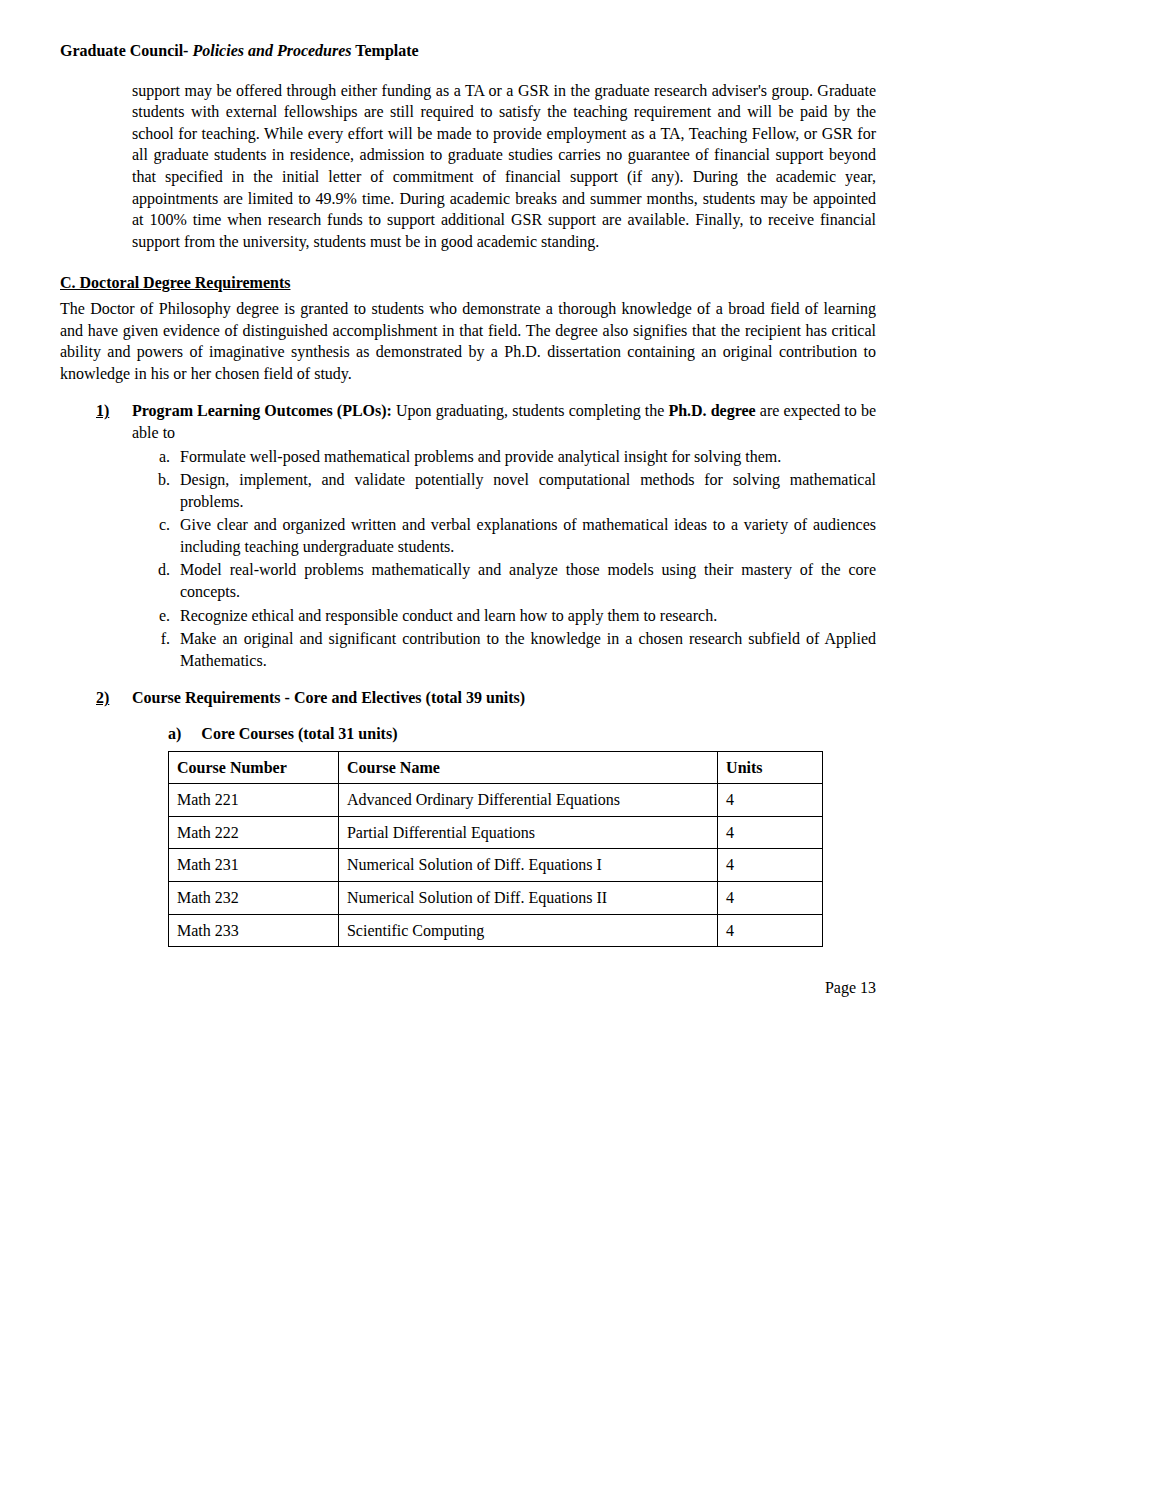Graduate Council- Policies and Procedures Template
support may be offered through either funding as a TA or a GSR in the graduate research adviser's group. Graduate students with external fellowships are still required to satisfy the teaching requirement and will be paid by the school for teaching. While every effort will be made to provide employment as a TA, Teaching Fellow, or GSR for all graduate students in residence, admission to graduate studies carries no guarantee of financial support beyond that specified in the initial letter of commitment of financial support (if any). During the academic year, appointments are limited to 49.9% time. During academic breaks and summer months, students may be appointed at 100% time when research funds to support additional GSR support are available. Finally, to receive financial support from the university, students must be in good academic standing.
C. Doctoral Degree Requirements
The Doctor of Philosophy degree is granted to students who demonstrate a thorough knowledge of a broad field of learning and have given evidence of distinguished accomplishment in that field. The degree also signifies that the recipient has critical ability and powers of imaginative synthesis as demonstrated by a Ph.D. dissertation containing an original contribution to knowledge in his or her chosen field of study.
1)
Program Learning Outcomes (PLOs): Upon graduating, students completing the Ph.D. degree are expected to be able to
Formulate well-posed mathematical problems and provide analytical insight for solving them.
Design, implement, and validate potentially novel computational methods for solving mathematical problems.
Give clear and organized written and verbal explanations of mathematical ideas to a variety of audiences including teaching undergraduate students.
Model real-world problems mathematically and analyze those models using their mastery of the core concepts.
Recognize ethical and responsible conduct and learn how to apply them to research.
Make an original and significant contribution to the knowledge in a chosen research subfield of Applied Mathematics.
2)
Course Requirements - Core and Electives (total 39 units)
a) Core Courses (total 31 units)
| Course Number | Course Name | Units |
| --- | --- | --- |
| Math 221 | Advanced Ordinary Differential Equations | 4 |
| Math 222 | Partial Differential Equations | 4 |
| Math 231 | Numerical Solution of Diff. Equations I | 4 |
| Math 232 | Numerical Solution of Diff. Equations II | 4 |
| Math 233 | Scientific Computing | 4 |
Page 13